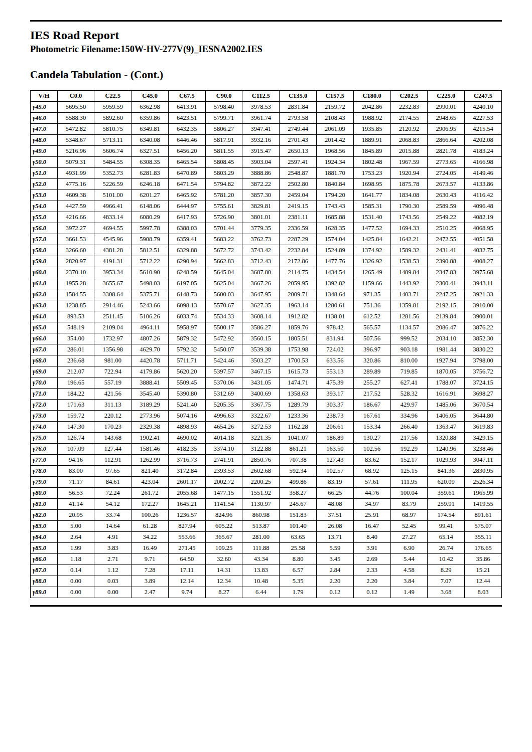IES Road Report
Photometric Filename:150W-HV-277V(9)_IESNA2002.IES
Candela Tabulation - (Cont.)
| V/H | C0.0 | C22.5 | C45.0 | C67.5 | C90.0 | C112.5 | C135.0 | C157.5 | C180.0 | C202.5 | C225.0 | C247.5 |
| --- | --- | --- | --- | --- | --- | --- | --- | --- | --- | --- | --- | --- |
| γ45.0 | 5695.50 | 5959.59 | 6362.98 | 6413.91 | 5798.40 | 3978.53 | 2831.84 | 2159.72 | 2042.86 | 2232.83 | 2990.01 | 4240.10 |
| γ46.0 | 5588.30 | 5892.60 | 6359.86 | 6423.51 | 5799.71 | 3961.74 | 2793.58 | 2108.43 | 1988.92 | 2174.55 | 2948.65 | 4227.53 |
| γ47.0 | 5472.82 | 5810.75 | 6349.81 | 6432.35 | 5806.27 | 3947.41 | 2749.44 | 2061.09 | 1935.85 | 2120.92 | 2906.95 | 4215.54 |
| γ48.0 | 5348.67 | 5713.11 | 6340.08 | 6446.46 | 5817.91 | 3932.16 | 2701.43 | 2014.42 | 1889.91 | 2068.83 | 2866.64 | 4202.08 |
| γ49.0 | 5216.96 | 5606.74 | 6327.51 | 6456.20 | 5811.55 | 3915.47 | 2650.13 | 1968.56 | 1845.89 | 2015.88 | 2821.78 | 4183.24 |
| γ50.0 | 5079.31 | 5484.55 | 6308.35 | 6465.54 | 5808.45 | 3903.04 | 2597.41 | 1924.34 | 1802.48 | 1967.59 | 2773.65 | 4166.98 |
| γ51.0 | 4931.99 | 5352.73 | 6281.83 | 6470.89 | 5803.29 | 3888.86 | 2548.87 | 1881.70 | 1753.23 | 1920.94 | 2724.05 | 4149.46 |
| γ52.0 | 4775.16 | 5226.59 | 6246.18 | 6471.54 | 5794.82 | 3872.22 | 2502.80 | 1840.84 | 1698.95 | 1875.78 | 2673.57 | 4133.86 |
| γ53.0 | 4609.38 | 5101.00 | 6201.27 | 6465.92 | 5781.20 | 3857.30 | 2459.04 | 1794.20 | 1641.77 | 1834.08 | 2630.43 | 4116.42 |
| γ54.0 | 4427.59 | 4966.41 | 6148.06 | 6444.97 | 5755.61 | 3829.81 | 2419.15 | 1743.43 | 1585.31 | 1790.30 | 2589.59 | 4096.48 |
| γ55.0 | 4216.66 | 4833.14 | 6080.29 | 6417.93 | 5726.90 | 3801.01 | 2381.11 | 1685.88 | 1531.40 | 1743.56 | 2549.22 | 4082.19 |
| γ56.0 | 3972.27 | 4694.55 | 5997.78 | 6388.03 | 5701.44 | 3779.35 | 2336.59 | 1628.35 | 1477.52 | 1694.33 | 2510.25 | 4068.95 |
| γ57.0 | 3661.53 | 4545.96 | 5908.79 | 6359.41 | 5683.22 | 3762.73 | 2287.29 | 1574.04 | 1425.84 | 1642.21 | 2472.55 | 4051.58 |
| γ58.0 | 3266.60 | 4381.28 | 5812.51 | 6329.88 | 5672.72 | 3743.42 | 2232.84 | 1524.89 | 1374.92 | 1589.32 | 2431.41 | 4032.75 |
| γ59.0 | 2820.97 | 4191.31 | 5712.22 | 6290.94 | 5662.83 | 3712.43 | 2172.86 | 1477.76 | 1326.92 | 1538.53 | 2390.88 | 4008.27 |
| γ60.0 | 2370.10 | 3953.34 | 5610.90 | 6248.59 | 5645.04 | 3687.80 | 2114.75 | 1434.54 | 1265.49 | 1489.84 | 2347.83 | 3975.68 |
| γ61.0 | 1955.28 | 3655.67 | 5498.03 | 6197.05 | 5625.04 | 3667.26 | 2059.95 | 1392.82 | 1159.66 | 1443.92 | 2300.41 | 3943.11 |
| γ62.0 | 1584.55 | 3308.64 | 5375.71 | 6148.73 | 5600.03 | 3647.95 | 2009.71 | 1348.64 | 971.35 | 1403.71 | 2247.25 | 3921.33 |
| γ63.0 | 1238.85 | 2914.46 | 5243.66 | 6098.13 | 5570.67 | 3627.35 | 1963.14 | 1280.61 | 751.36 | 1359.81 | 2192.15 | 3910.00 |
| γ64.0 | 893.53 | 2511.45 | 5106.26 | 6033.74 | 5534.33 | 3608.14 | 1912.82 | 1138.01 | 612.52 | 1281.56 | 2139.84 | 3900.01 |
| γ65.0 | 548.19 | 2109.04 | 4964.11 | 5958.97 | 5500.17 | 3586.27 | 1859.76 | 978.42 | 565.57 | 1134.57 | 2086.47 | 3876.22 |
| γ66.0 | 354.00 | 1732.97 | 4807.26 | 5879.32 | 5472.92 | 3560.15 | 1805.51 | 831.94 | 507.56 | 999.52 | 2034.10 | 3852.30 |
| γ67.0 | 286.01 | 1356.98 | 4629.70 | 5792.32 | 5450.07 | 3539.38 | 1753.98 | 724.02 | 396.97 | 903.18 | 1981.44 | 3830.22 |
| γ68.0 | 236.68 | 981.00 | 4420.78 | 5711.71 | 5424.46 | 3503.27 | 1700.53 | 633.56 | 320.86 | 810.00 | 1927.94 | 3798.00 |
| γ69.0 | 212.07 | 722.94 | 4179.86 | 5620.20 | 5397.57 | 3467.15 | 1615.73 | 553.13 | 289.89 | 719.85 | 1870.05 | 3756.72 |
| γ70.0 | 196.65 | 557.19 | 3888.41 | 5509.45 | 5370.06 | 3431.05 | 1474.71 | 475.39 | 255.27 | 627.41 | 1788.07 | 3724.15 |
| γ71.0 | 184.22 | 421.56 | 3545.40 | 5390.80 | 5312.69 | 3400.69 | 1358.63 | 393.17 | 217.52 | 528.32 | 1616.91 | 3698.27 |
| γ72.0 | 171.63 | 311.13 | 3189.29 | 5241.40 | 5205.35 | 3367.75 | 1289.79 | 303.37 | 186.67 | 429.97 | 1485.06 | 3670.54 |
| γ73.0 | 159.72 | 220.12 | 2773.96 | 5074.16 | 4996.63 | 3322.67 | 1233.36 | 238.73 | 167.61 | 334.96 | 1406.05 | 3644.80 |
| γ74.0 | 147.30 | 170.23 | 2329.38 | 4898.93 | 4654.26 | 3272.53 | 1162.28 | 206.61 | 153.34 | 266.40 | 1363.47 | 3619.83 |
| γ75.0 | 126.74 | 143.68 | 1902.41 | 4690.02 | 4014.18 | 3221.35 | 1041.07 | 186.89 | 130.27 | 217.56 | 1320.88 | 3429.15 |
| γ76.0 | 107.09 | 127.44 | 1581.46 | 4182.35 | 3374.10 | 3122.88 | 861.21 | 163.50 | 102.56 | 192.29 | 1240.96 | 3238.46 |
| γ77.0 | 94.16 | 112.91 | 1262.99 | 3716.73 | 2741.91 | 2850.76 | 707.38 | 127.43 | 83.62 | 152.17 | 1029.93 | 3047.11 |
| γ78.0 | 83.00 | 97.65 | 821.40 | 3172.84 | 2393.53 | 2602.68 | 592.34 | 102.57 | 68.92 | 125.15 | 841.36 | 2830.95 |
| γ79.0 | 71.17 | 84.61 | 423.04 | 2601.17 | 2002.72 | 2200.25 | 499.86 | 83.19 | 57.61 | 111.95 | 620.09 | 2526.34 |
| γ80.0 | 56.53 | 72.24 | 261.72 | 2055.68 | 1477.15 | 1551.92 | 358.27 | 66.25 | 44.76 | 100.04 | 359.61 | 1965.99 |
| γ81.0 | 41.14 | 54.12 | 172.27 | 1645.21 | 1141.54 | 1130.97 | 245.67 | 48.08 | 34.97 | 83.79 | 259.91 | 1419.55 |
| γ82.0 | 20.95 | 33.74 | 100.26 | 1236.57 | 824.96 | 860.98 | 151.83 | 37.51 | 25.91 | 68.97 | 174.54 | 891.61 |
| γ83.0 | 5.00 | 14.64 | 61.28 | 827.94 | 605.22 | 513.87 | 101.40 | 26.08 | 16.47 | 52.45 | 99.41 | 575.07 |
| γ84.0 | 2.64 | 4.91 | 34.22 | 553.66 | 365.67 | 281.00 | 63.65 | 13.71 | 8.40 | 27.27 | 65.14 | 355.11 |
| γ85.0 | 1.99 | 3.83 | 16.49 | 271.45 | 109.25 | 111.88 | 25.58 | 5.59 | 3.91 | 6.90 | 26.74 | 176.65 |
| γ86.0 | 1.18 | 2.71 | 9.71 | 64.50 | 32.60 | 43.34 | 8.80 | 3.45 | 2.69 | 5.44 | 10.42 | 35.86 |
| γ87.0 | 0.14 | 1.12 | 7.28 | 17.11 | 14.31 | 13.83 | 6.57 | 2.84 | 2.33 | 4.58 | 8.29 | 15.21 |
| γ88.0 | 0.00 | 0.03 | 3.89 | 12.14 | 12.34 | 10.48 | 5.35 | 2.20 | 2.20 | 3.84 | 7.07 | 12.44 |
| γ89.0 | 0.00 | 0.00 | 2.47 | 9.74 | 8.27 | 6.44 | 1.79 | 0.12 | 0.12 | 1.49 | 3.68 | 8.03 |